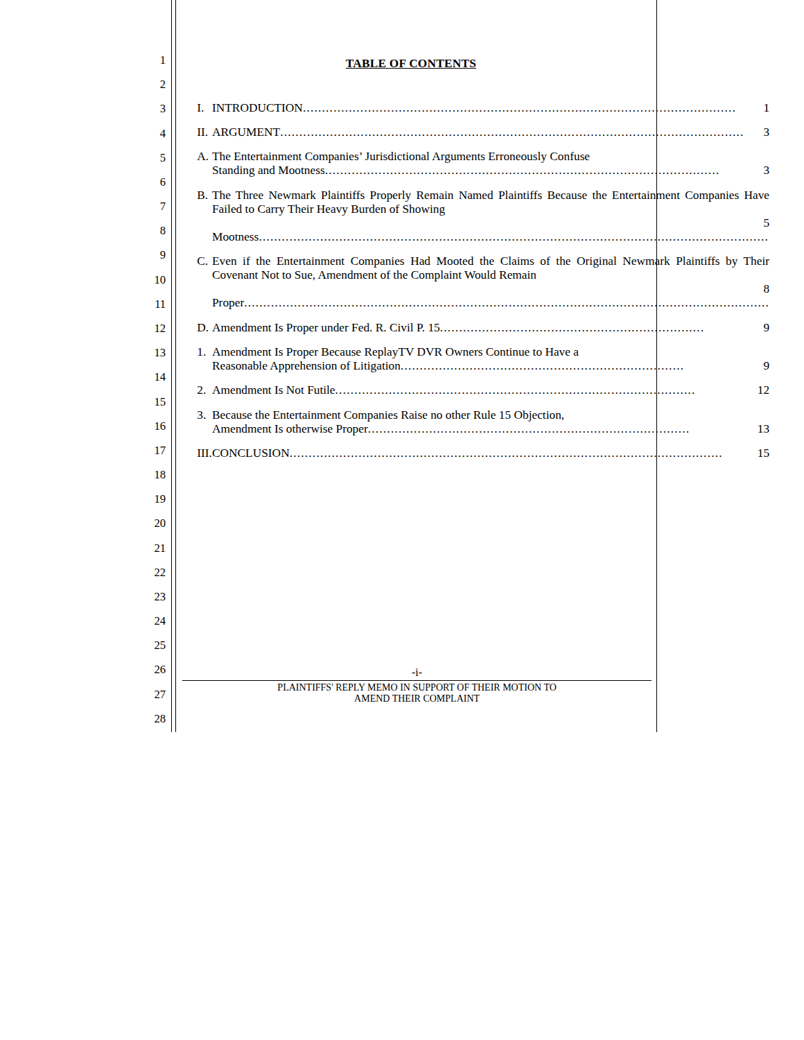1
2
3
4
5
6
7
8
9
10
11
12
13
14
15
16
17
18
19
20
21
22
23
24
25
26
27
28
TABLE OF CONTENTS
| I. | 1 INTRODUCTION ................................................................................................................. |
| II. | 3 ARGUMENT ......................................................................................................................... |
| A. | The Entertainment Companies’ Jurisdictional Arguments Erroneously Confuse 3 Standing and Mootness ....................................................................................................... |
| B. | The Three Newmark Plaintiffs Properly Remain Named Plaintiffs Because the Entertainment Companies Have Failed to Carry Their Heavy Burden of Showing 5 Mootness ..................................................................................................................................... |
| C. | Even if the Entertainment Companies Had Mooted the Claims of the Original Newmark Plaintiffs by Their Covenant Not to Sue, Amendment of the Complaint Would Remain 8 Proper ......................................................................................................................................... |
| D. | 9 Amendment Is Proper under Fed. R. Civil P. 15 ..................................................................... |
| 1. | Amendment Is Proper Because ReplayTV DVR Owners Continue to Have a 9 Reasonable Apprehension of Litigation .......................................................................... |
| 2. | 12 Amendment Is Not Futile .............................................................................................. |
| 3. | Because the Entertainment Companies Raise no other Rule 15 Objection, 13 Amendment Is otherwise Proper .................................................................................... |
| III. | 15 CONCLUSION ................................................................................................................. |
-i-
PLAINTIFFS' REPLY MEMO IN SUPPORT OF THEIR MOTION TO
AMEND THEIR COMPLAINT